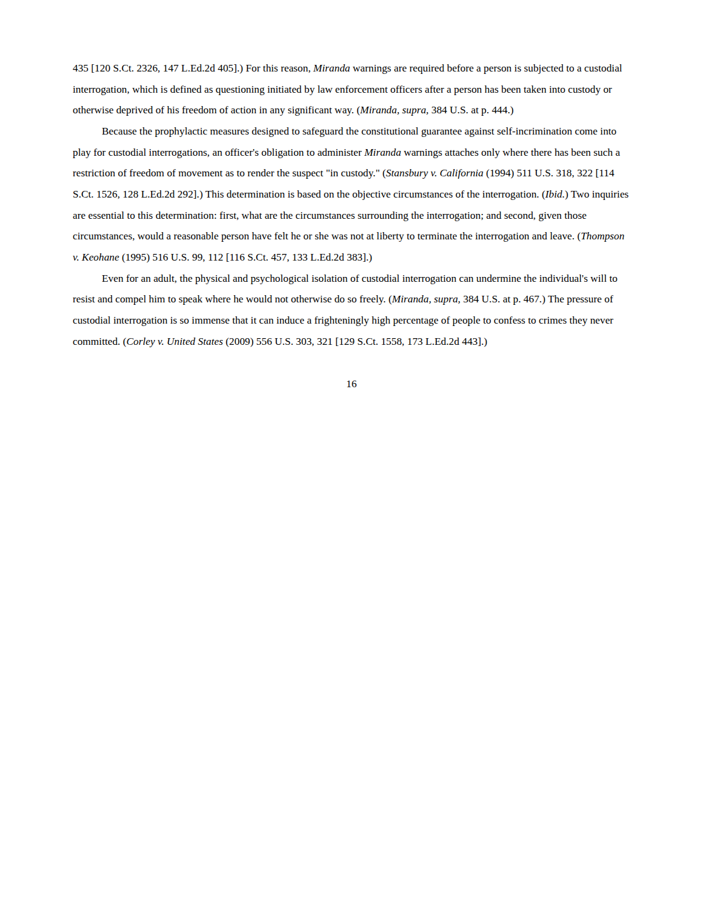435 [120 S.Ct. 2326, 147 L.Ed.2d 405].) For this reason, Miranda warnings are required before a person is subjected to a custodial interrogation, which is defined as questioning initiated by law enforcement officers after a person has been taken into custody or otherwise deprived of his freedom of action in any significant way. (Miranda, supra, 384 U.S. at p. 444.)
Because the prophylactic measures designed to safeguard the constitutional guarantee against self-incrimination come into play for custodial interrogations, an officer's obligation to administer Miranda warnings attaches only where there has been such a restriction of freedom of movement as to render the suspect "in custody." (Stansbury v. California (1994) 511 U.S. 318, 322 [114 S.Ct. 1526, 128 L.Ed.2d 292].) This determination is based on the objective circumstances of the interrogation. (Ibid.) Two inquiries are essential to this determination: first, what are the circumstances surrounding the interrogation; and second, given those circumstances, would a reasonable person have felt he or she was not at liberty to terminate the interrogation and leave. (Thompson v. Keohane (1995) 516 U.S. 99, 112 [116 S.Ct. 457, 133 L.Ed.2d 383].)
Even for an adult, the physical and psychological isolation of custodial interrogation can undermine the individual's will to resist and compel him to speak where he would not otherwise do so freely. (Miranda, supra, 384 U.S. at p. 467.) The pressure of custodial interrogation is so immense that it can induce a frighteningly high percentage of people to confess to crimes they never committed. (Corley v. United States (2009) 556 U.S. 303, 321 [129 S.Ct. 1558, 173 L.Ed.2d 443].)
16